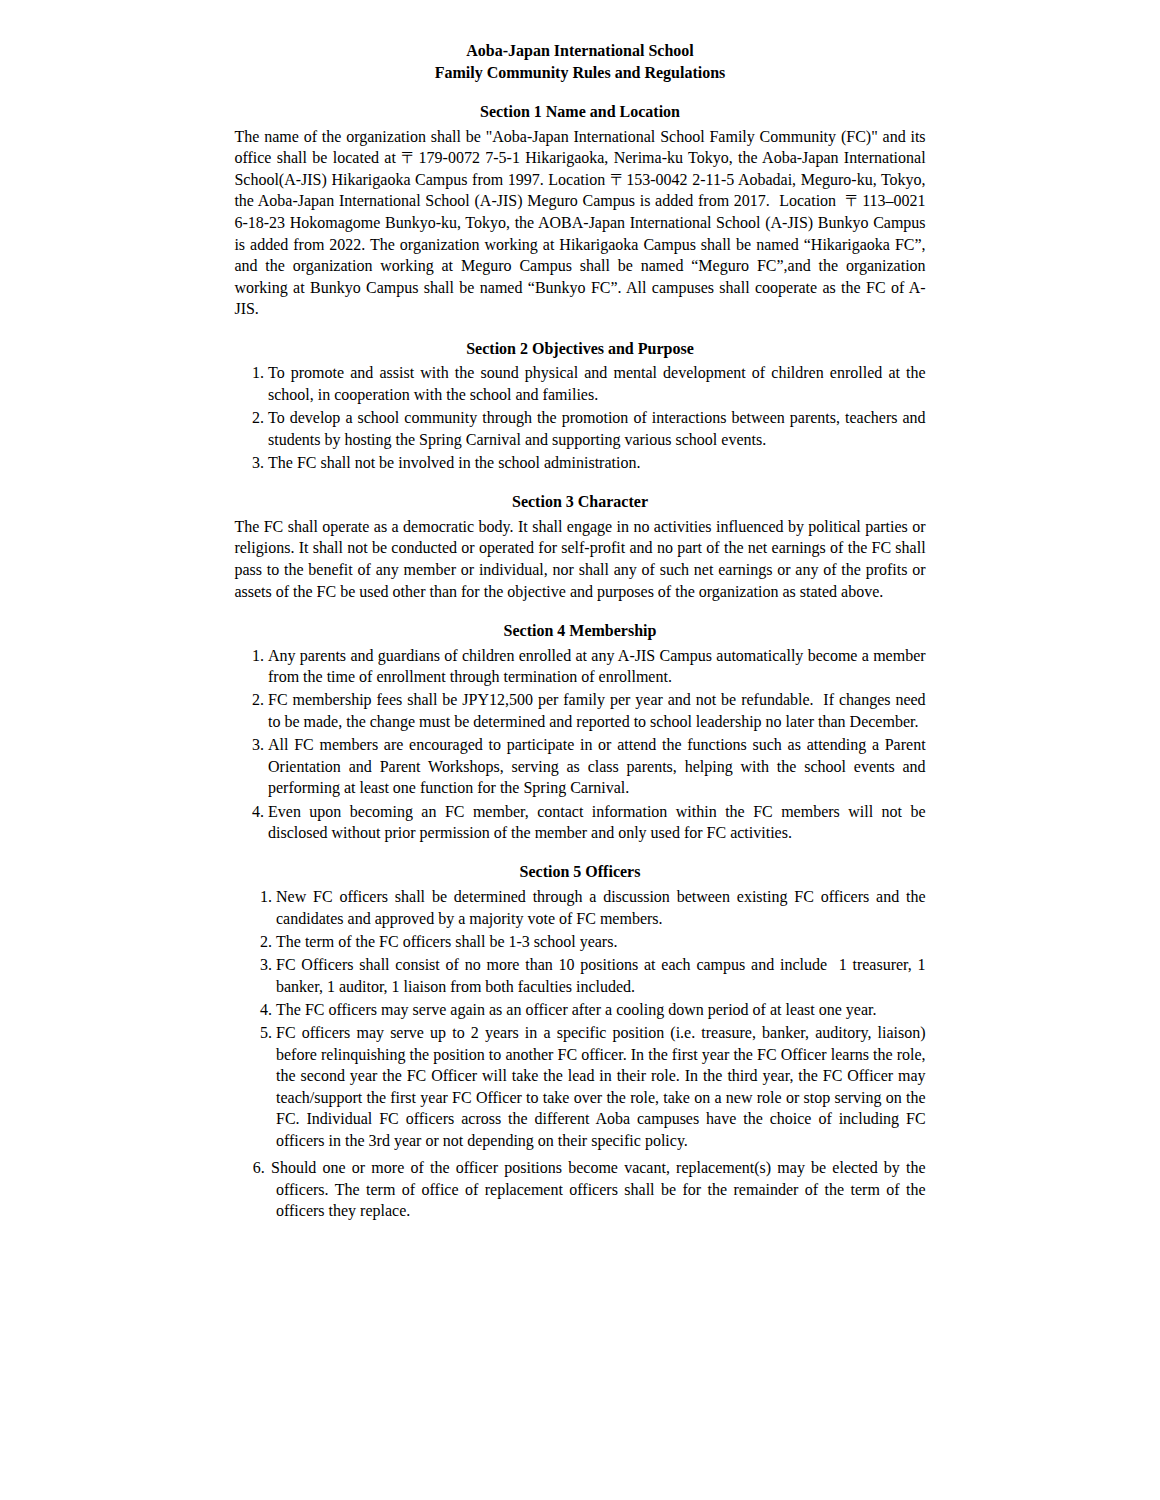Aoba-Japan International School
Family Community Rules and Regulations
Section 1 Name and Location
The name of the organization shall be "Aoba-Japan International School Family Community (FC)" and its office shall be located at 〒179-0072 7-5-1 Hikarigaoka, Nerima-ku Tokyo, the Aoba-Japan International School(A-JIS) Hikarigaoka Campus from 1997. Location 〒153-0042 2-11-5 Aobadai, Meguro-ku, Tokyo, the Aoba-Japan International School (A-JIS) Meguro Campus is added from 2017. Location 〒113–0021 6-18-23 Hokomagome Bunkyo-ku, Tokyo, the AOBA-Japan International School (A-JIS) Bunkyo Campus is added from 2022. The organization working at Hikarigaoka Campus shall be named “Hikarigaoka FC”, and the organization working at Meguro Campus shall be named “Meguro FC”,and the organization working at Bunkyo Campus shall be named “Bunkyo FC”. All campuses shall cooperate as the FC of A-JIS.
Section 2 Objectives and Purpose
To promote and assist with the sound physical and mental development of children enrolled at the school, in cooperation with the school and families.
To develop a school community through the promotion of interactions between parents, teachers and students by hosting the Spring Carnival and supporting various school events.
The FC shall not be involved in the school administration.
Section 3 Character
The FC shall operate as a democratic body. It shall engage in no activities influenced by political parties or religions. It shall not be conducted or operated for self-profit and no part of the net earnings of the FC shall pass to the benefit of any member or individual, nor shall any of such net earnings or any of the profits or assets of the FC be used other than for the objective and purposes of the organization as stated above.
Section 4 Membership
Any parents and guardians of children enrolled at any A-JIS Campus automatically become a member from the time of enrollment through termination of enrollment.
FC membership fees shall be JPY12,500 per family per year and not be refundable. If changes need to be made, the change must be determined and reported to school leadership no later than December.
All FC members are encouraged to participate in or attend the functions such as attending a Parent Orientation and Parent Workshops, serving as class parents, helping with the school events and performing at least one function for the Spring Carnival.
Even upon becoming an FC member, contact information within the FC members will not be disclosed without prior permission of the member and only used for FC activities.
Section 5 Officers
New FC officers shall be determined through a discussion between existing FC officers and the candidates and approved by a majority vote of FC members.
The term of the FC officers shall be 1-3 school years.
FC Officers shall consist of no more than 10 positions at each campus and include 1 treasurer, 1 banker, 1 auditor, 1 liaison from both faculties included.
The FC officers may serve again as an officer after a cooling down period of at least one year.
FC officers may serve up to 2 years in a specific position (i.e. treasure, banker, auditory, liaison) before relinquishing the position to another FC officer. In the first year the FC Officer learns the role, the second year the FC Officer will take the lead in their role. In the third year, the FC Officer may teach/support the first year FC Officer to take over the role, take on a new role or stop serving on the FC. Individual FC officers across the different Aoba campuses have the choice of including FC officers in the 3rd year or not depending on their specific policy.
6. Should one or more of the officer positions become vacant, replacement(s) may be elected by the officers. The term of office of replacement officers shall be for the remainder of the term of the officers they replace.